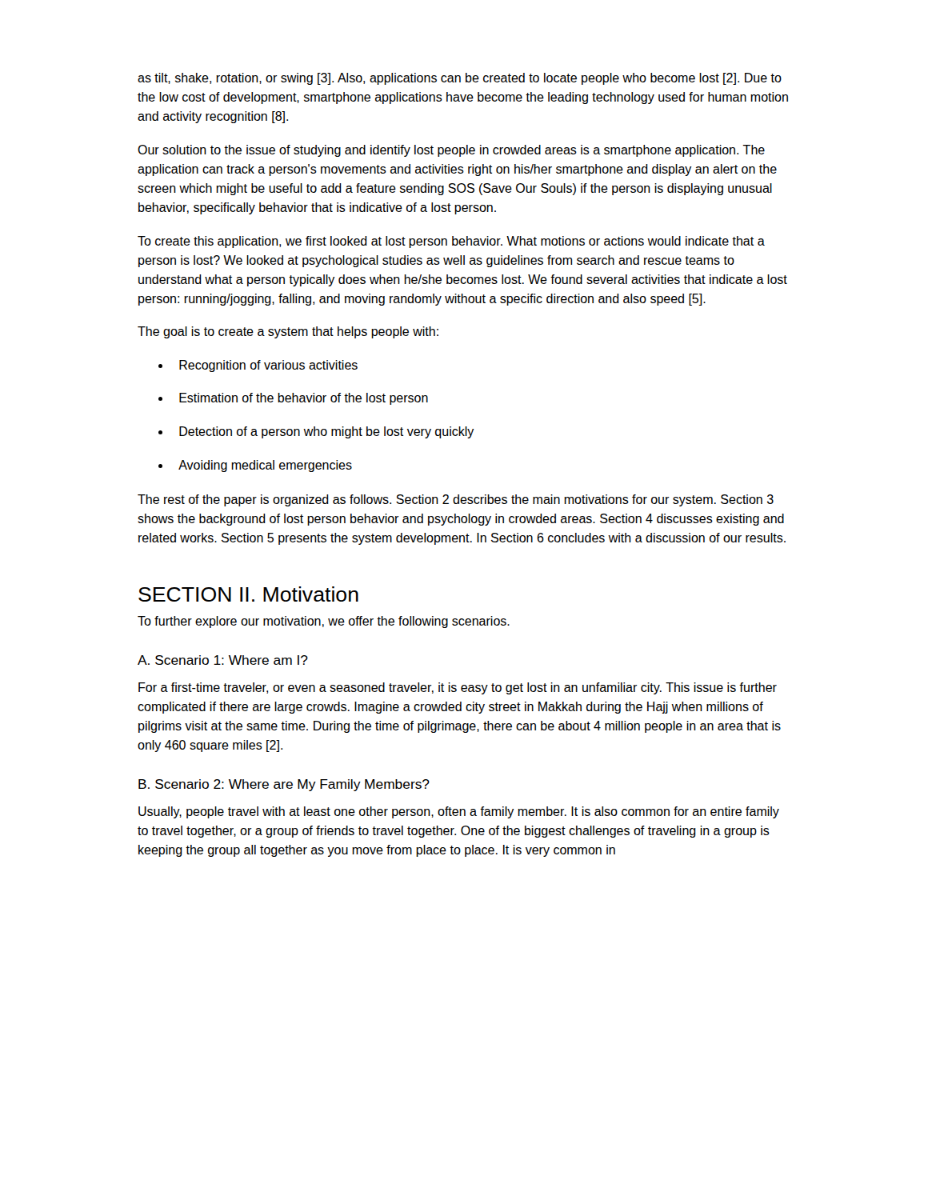as tilt, shake, rotation, or swing [3]. Also, applications can be created to locate people who become lost [2]. Due to the low cost of development, smartphone applications have become the leading technology used for human motion and activity recognition [8].
Our solution to the issue of studying and identify lost people in crowded areas is a smartphone application. The application can track a person's movements and activities right on his/her smartphone and display an alert on the screen which might be useful to add a feature sending SOS (Save Our Souls) if the person is displaying unusual behavior, specifically behavior that is indicative of a lost person.
To create this application, we first looked at lost person behavior. What motions or actions would indicate that a person is lost? We looked at psychological studies as well as guidelines from search and rescue teams to understand what a person typically does when he/she becomes lost. We found several activities that indicate a lost person: running/jogging, falling, and moving randomly without a specific direction and also speed [5].
The goal is to create a system that helps people with:
Recognition of various activities
Estimation of the behavior of the lost person
Detection of a person who might be lost very quickly
Avoiding medical emergencies
The rest of the paper is organized as follows. Section 2 describes the main motivations for our system. Section 3 shows the background of lost person behavior and psychology in crowded areas. Section 4 discusses existing and related works. Section 5 presents the system development. In Section 6 concludes with a discussion of our results.
SECTION II. Motivation
To further explore our motivation, we offer the following scenarios.
A. Scenario 1: Where am I?
For a first-time traveler, or even a seasoned traveler, it is easy to get lost in an unfamiliar city. This issue is further complicated if there are large crowds. Imagine a crowded city street in Makkah during the Hajj when millions of pilgrims visit at the same time. During the time of pilgrimage, there can be about 4 million people in an area that is only 460 square miles [2].
B. Scenario 2: Where are My Family Members?
Usually, people travel with at least one other person, often a family member. It is also common for an entire family to travel together, or a group of friends to travel together. One of the biggest challenges of traveling in a group is keeping the group all together as you move from place to place. It is very common in